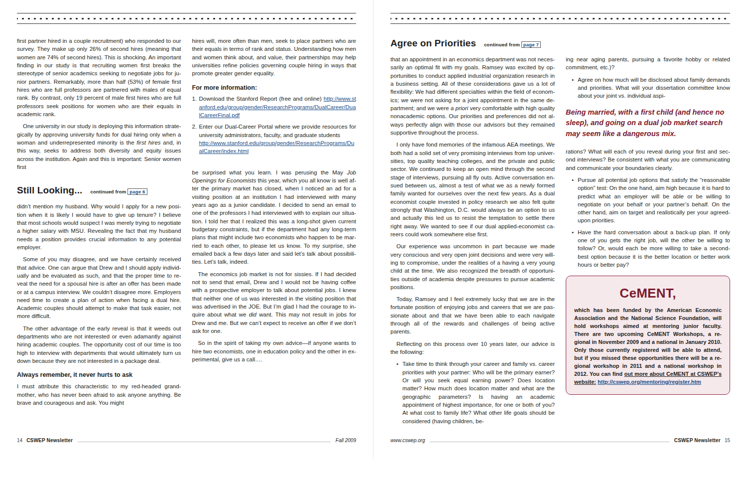first partner hired in a couple recruitment) who responded to our survey. They make up only 26% of second hires (meaning that women are 74% of second hires). This is shocking. An important finding in our study is that recruiting women first breaks the stereotype of senior academics seeking to negotiate jobs for junior partners. Remarkably, more than half (53%) of female first hires who are full professors are partnered with males of equal rank. By contrast, only 19 percent of male first hires who are full professors seek positions for women who are their equals in academic rank.
One university in our study is deploying this information strategically by approving university funds for dual hiring only when a woman and underrepresented minority is the first hires and, in this way, seeks to address both diversity and equity issues across the institution. Again and this is important: Senior women first
Still Looking...
continued from page 6
didn’t mention my husband. Why would I apply for a new position when it is likely I would have to give up tenure? I believe that most schools would suspect I was merely trying to negotiate a higher salary with MSU. Revealing the fact that my husband needs a position provides crucial information to any potential employer.
Some of you may disagree, and we have certainly received that advice. One can argue that Drew and I should apply individually and be evaluated as such, and that the proper time to reveal the need for a spousal hire is after an offer has been made or at a campus interview. We couldn’t disagree more. Employers need time to create a plan of action when facing a dual hire. Academic couples should attempt to make that task easier, not more difficult.
The other advantage of the early reveal is that it weeds out departments who are not interested or even adamantly against hiring academic couples. The opportunity cost of our time is too high to interview with departments that would ultimately turn us down because they are not interested in a package deal.
Always remember, it never hurts to ask
I must attribute this characteristic to my red-headed grandmother, who has never been afraid to ask anyone anything. Be brave and courageous and ask. You might
hires will, more often than men, seek to place partners who are their equals in terms of rank and status. Understanding how men and women think about, and value, their partnerships may help universities refine policies governing couple hiring in ways that promote greater gender equality.
For more information:
Download the Stanford Report (free and online) http://www.stanford.edu/group/gender/ResearchPrograms/DualCareer/DualCareerFinal.pdf
Enter our Dual-Career Portal where we provide resources for university administrators, faculty, and graduate students
http://www.stanford.edu/group/gender/ResearchPrograms/DualCareer/index.html
be surprised what you learn. I was perusing the May Job Openings for Economists this year, which you all know is well after the primary market has closed, when I noticed an ad for a visiting position at an institution I had interviewed with many years ago as a junior candidate. I decided to send an email to one of the professors I had interviewed with to explain our situation. I told her that I realized this was a long-shot given current budgetary constraints, but if the department had any long-term plans that might include two economists who happen to be married to each other, to please let us know. To my surprise, she emailed back a few days later and said let’s talk about possibilities. Let’s talk, indeed.
The economics job market is not for sissies. If I had decided not to send that email, Drew and I would not be having coffee with a prospective employer to talk about potential jobs. I knew that neither one of us was interested in the visiting position that was advertised in the JOE. But I’m glad I had the courage to inquire about what we did want. This may not result in jobs for Drew and me. But we can’t expect to receive an offer if we don’t ask for one.
So in the spirit of taking my own advice—if anyone wants to hire two economists, one in education policy and the other in experimental, give us a call….
14 CSWEP Newsletter
Fall 2009
Agree on Priorities
continued from page 7
that an appointment in an economics department was not necessarily an optimal fit with my goals. Ramsey was excited by opportunities to conduct applied industrial organization research in a business setting. All of these considerations gave us a lot of flexibility: We had different specialties within the field of economics; we were not asking for a joint appointment in the same department; and we were a priori very comfortable with high quality nonacademic options. Our priorities and preferences did not always perfectly align with those our advisors but they remained supportive throughout the process.
I only have fond memories of the infamous AEA meetings. We both had a solid set of very promising interviews from top universities, top quality teaching colleges, and the private and public sector. We continued to keep an open mind through the second stage of interviews, pursuing all fly outs. Active conversation ensued between us, almost a test of what we as a newly formed family wanted for ourselves over the next few years. As a dual economist couple invested in policy research we also felt quite strongly that Washington, D.C. would always be an option to us and actually this led us to resist the temptation to settle there right away. We wanted to see if our dual applied-economist careers could work somewhere else first.
Our experience was uncommon in part because we made very conscious and very open joint decisions and were very willing to compromise, under the realities of a having a very young child at the time. We also recognized the breadth of opportunities outside of academia despite pressures to pursue academic positions.
Today, Ramsey and I feel extremely lucky that we are in the fortunate position of enjoying jobs and careers that we are passionate about and that we have been able to each navigate through all of the rewards and challenges of being active parents.
Reflecting on this process over 10 years later, our advice is the following:
Take time to think through your career and family vs. career priorities with your partner: Who will be the primary earner? Or will you seek equal earning power? Does location matter? How much does location matter and what are the geographic parameters? Is having an academic appointment of highest importance, for one or both of you? At what cost to family life? What other life goals should be considered (having children, be-
ing near aging parents, pursuing a favorite hobby or related commitment, etc.)?
Agree on how much will be disclosed about family demands and priorities. What will your dissertation committee know about your joint vs. individual aspi-
Being married, with a first child (and hence no sleep), and going on a dual job market search may seem like a dangerous mix.
rations? What will each of you reveal during your first and second interviews? Be consistent with what you are communicating and communicate your boundaries clearly.
Pursue all potential job options that satisfy the “reasonable option” test: On the one hand, aim high because it is hard to predict what an employer will be able or be willing to negotiate on your behalf or your partner’s behalf. On the other hand, aim on target and realistically per your agreed-upon priorities.
Have the hard conversation about a back-up plan. If only one of you gets the right job, will the other be willing to follow? Or, would each be more willing to take a second-best option because it is the better location or better work hours or better pay?
CeMENT,
which has been funded by the American Economic Association and the National Science Foundation, will hold workshops aimed at mentoring junior faculty. There are two upcoming CeMENT Workshops, a regional in November 2009 and a national in January 2010. Only those currently registered will be able to attend, but if you missed these opportunities there will be a regional workshop in 2011 and a national workshop in 2012. You can find out more about CeMENT at CSWEP’s website: http://cswep.org/mentoring/register.htm
www.cswep.org
CSWEP Newsletter 15